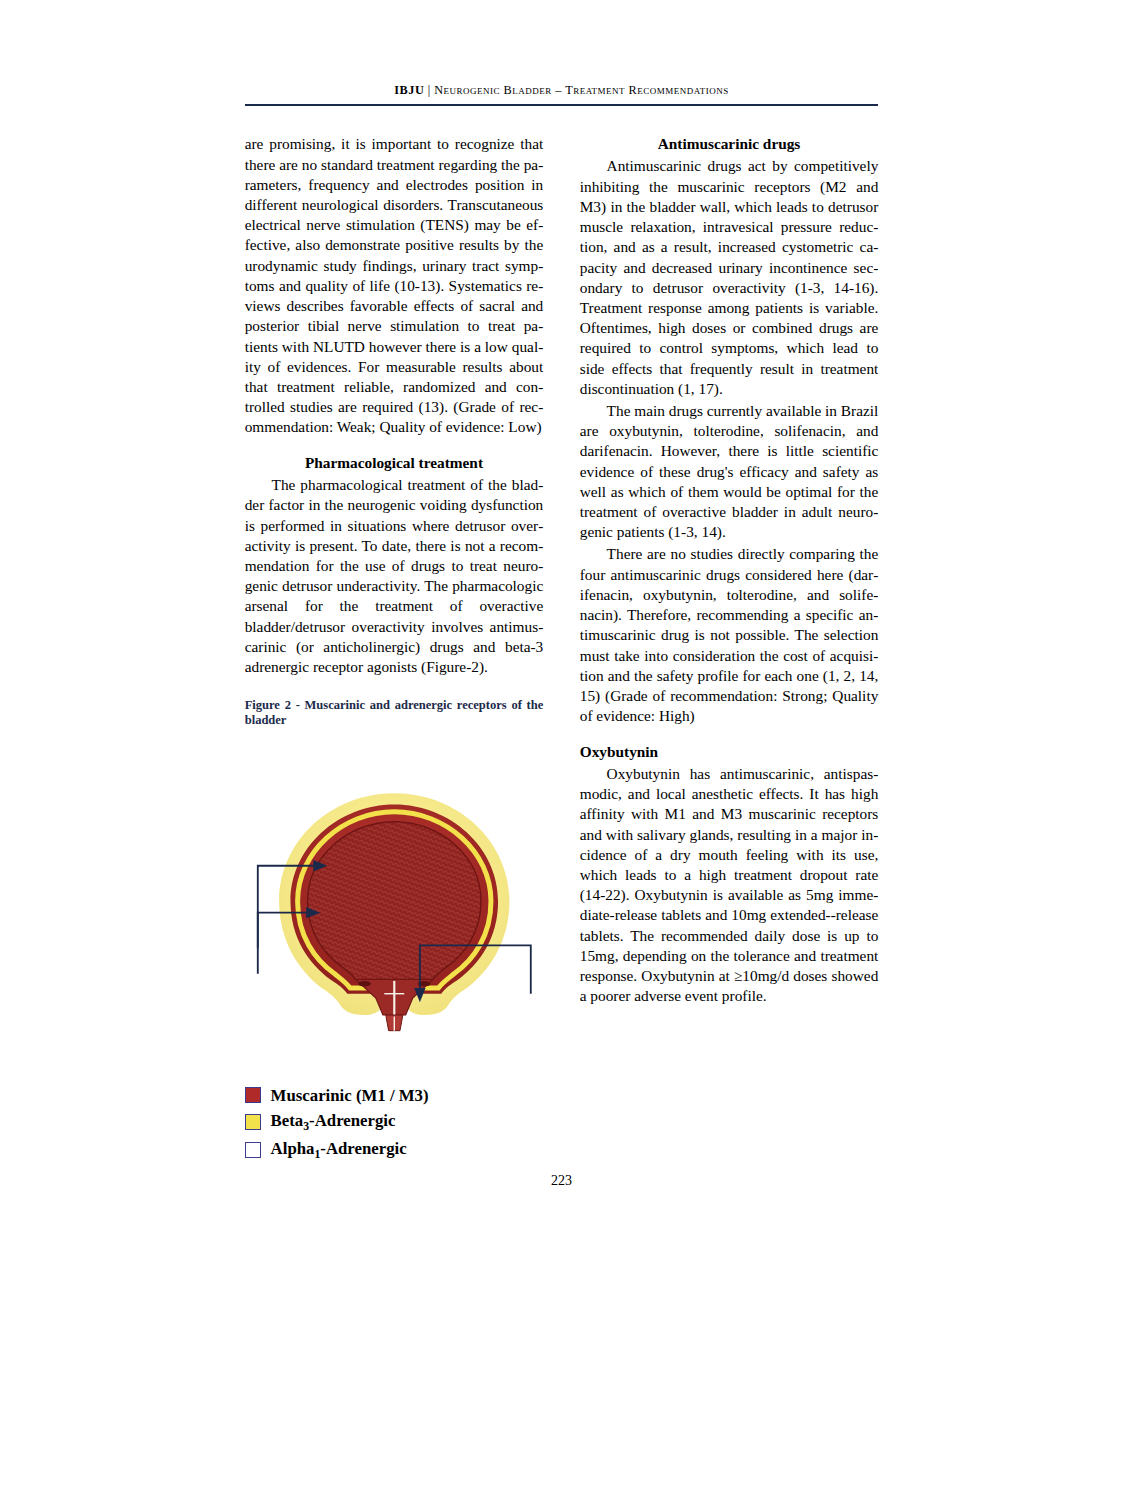IBJU | Neurogenic Bladder – Treatment Recommendations
are promising, it is important to recognize that there are no standard treatment regarding the parameters, frequency and electrodes position in different neurological disorders. Transcutaneous electrical nerve stimulation (TENS) may be effective, also demonstrate positive results by the urodynamic study findings, urinary tract symptoms and quality of life (10-13). Systematics reviews describes favorable effects of sacral and posterior tibial nerve stimulation to treat patients with NLUTD however there is a low quality of evidences. For measurable results about that treatment reliable, randomized and controlled studies are required (13). (Grade of recommendation: Weak; Quality of evidence: Low)
Pharmacological treatment
The pharmacological treatment of the bladder factor in the neurogenic voiding dysfunction is performed in situations where detrusor overactivity is present. To date, there is not a recommendation for the use of drugs to treat neurogenic detrusor underactivity. The pharmacologic arsenal for the treatment of overactive bladder/detrusor overactivity involves antimuscarinic (or anticholinergic) drugs and beta-3 adrenergic receptor agonists (Figure-2).
Figure 2 - Muscarinic and adrenergic receptors of the bladder
Muscarinic (M1 / M3)
Beta3-Adrenergic
Alpha1-Adrenergic
Antimuscarinic drugs
Antimuscarinic drugs act by competitively inhibiting the muscarinic receptors (M2 and M3) in the bladder wall, which leads to detrusor muscle relaxation, intravesical pressure reduction, and as a result, increased cystometric capacity and decreased urinary incontinence secondary to detrusor overactivity (1-3, 14-16). Treatment response among patients is variable. Oftentimes, high doses or combined drugs are required to control symptoms, which lead to side effects that frequently result in treatment discontinuation (1, 17).
The main drugs currently available in Brazil are oxybutynin, tolterodine, solifenacin, and darifenacin. However, there is little scientific evidence of these drug's efficacy and safety as well as which of them would be optimal for the treatment of overactive bladder in adult neurogenic patients (1-3, 14).
There are no studies directly comparing the four antimuscarinic drugs considered here (darifenacin, oxybutynin, tolterodine, and solifenacin). Therefore, recommending a specific antimuscarinic drug is not possible. The selection must take into consideration the cost of acquisition and the safety profile for each one (1, 2, 14, 15) (Grade of recommendation: Strong; Quality of evidence: High)
Oxybutynin
Oxybutynin has antimuscarinic, antispasmodic, and local anesthetic effects. It has high affinity with M1 and M3 muscarinic receptors and with salivary glands, resulting in a major incidence of a dry mouth feeling with its use, which leads to a high treatment dropout rate (14-22). Oxybutynin is available as 5mg immediate-release tablets and 10mg extended--release tablets. The recommended daily dose is up to 15mg, depending on the tolerance and treatment response. Oxybutynin at ≥10mg/d doses showed a poorer adverse event profile.
223